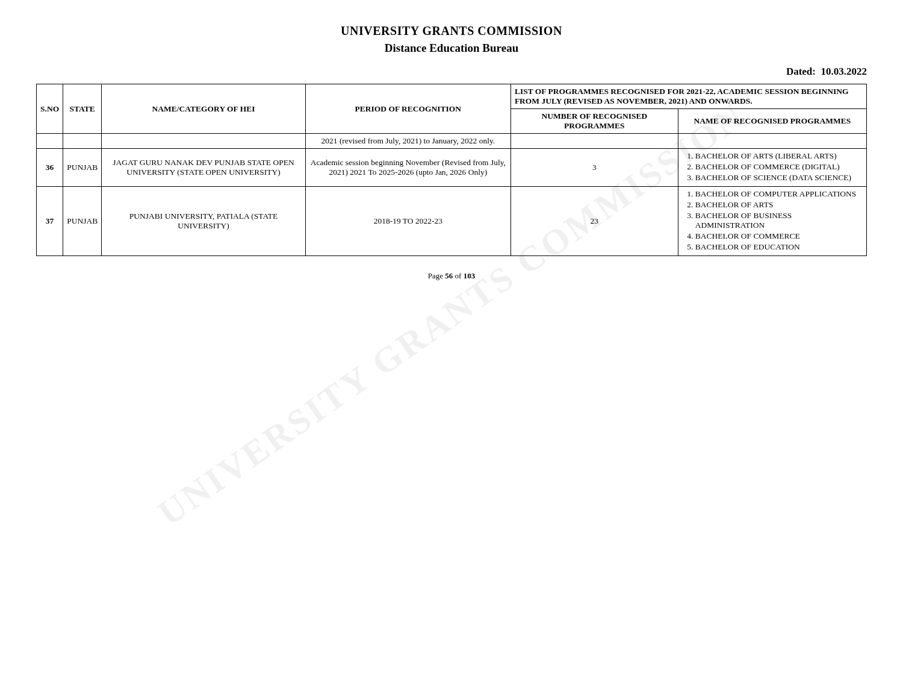UNIVERSITY GRANTS COMMISSION
UNIVERSITY GRANTS COMMISSION
Distance Education Bureau
Dated: 10.03.2022
| S.NO | STATE | NAME/CATEGORY OF HEI | PERIOD OF RECOGNITION | LIST OF PROGRAMMES RECOGNISED FOR 2021-22, ACADEMIC SESSION BEGINNING FROM JULY (REVISED AS NOVEMBER, 2021) AND ONWARDS. |
| --- | --- | --- | --- | --- |
| NUMBER OF RECOGNISED PROGRAMMES | NAME OF RECOGNISED PROGRAMMES |
| | | | 2021 (revised from July, 2021) to January, 2022 only. | | |
| 36 | PUNJAB | JAGAT GURU NANAK DEV PUNJAB STATE OPEN UNIVERSITY (STATE OPEN UNIVERSITY) | Academic session beginning November (Revised from July, 2021) 2021 To 2025-2026 (upto Jan, 2026 Only) | 3 | BACHELOR OF ARTS (LIBERAL ARTS) BACHELOR OF COMMERCE (DIGITAL) BACHELOR OF SCIENCE (DATA SCIENCE) |
| 37 | PUNJAB | PUNJABI UNIVERSITY, PATIALA (STATE UNIVERSITY) | 2018-19 TO 2022-23 | 23 | BACHELOR OF COMPUTER APPLICATIONS BACHELOR OF ARTS BACHELOR OF BUSINESS ADMINISTRATION BACHELOR OF COMMERCE BACHELOR OF EDUCATION |
Page 56 of 103